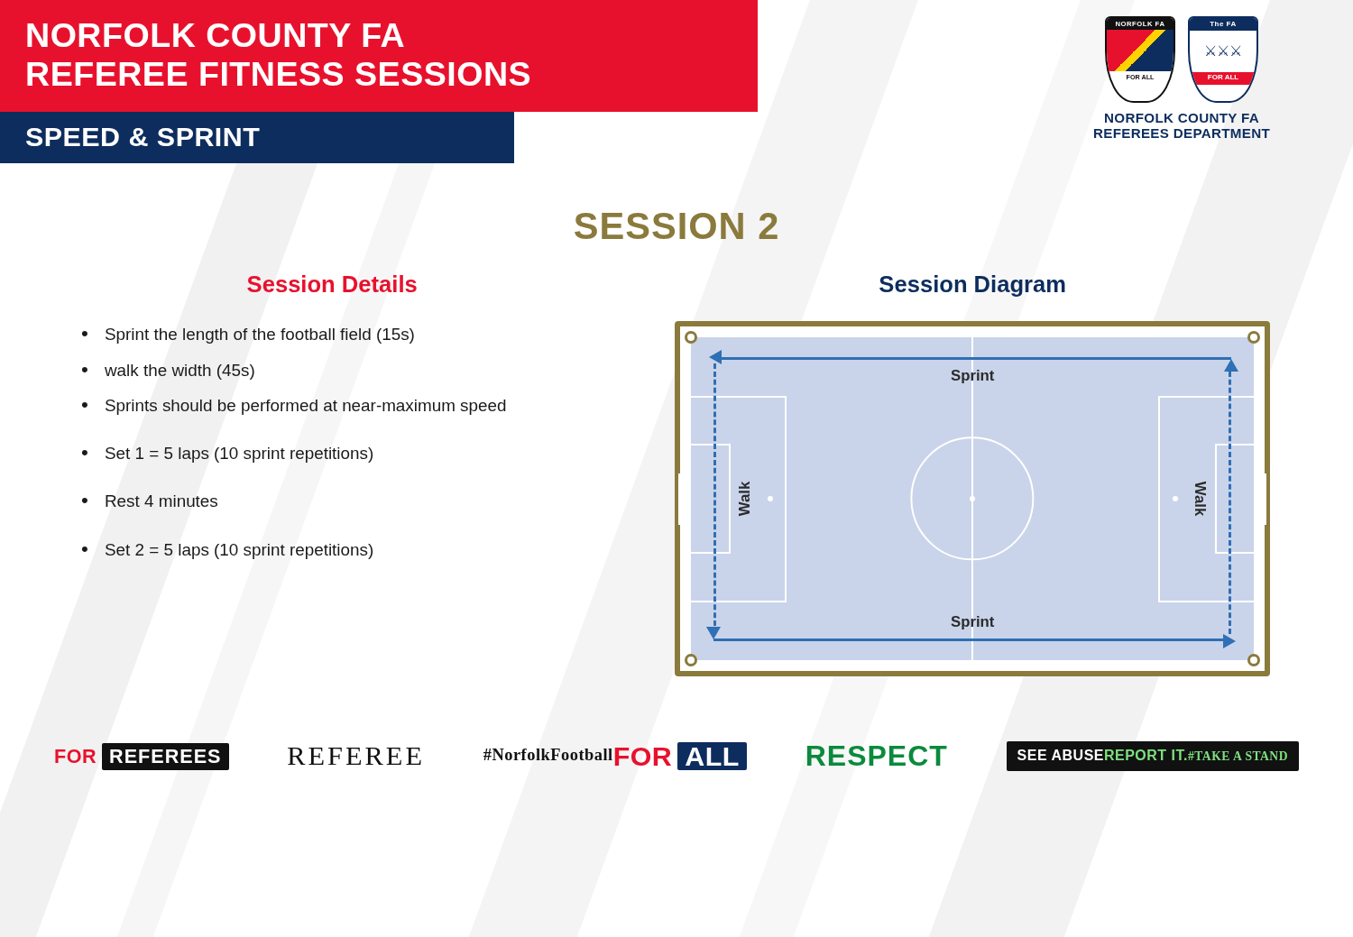Norfolk County FA
Referee Fitness Sessions
Speed & Sprint
NORFOLK FA
FOR ALL
The FA
⚔⚔⚔
FOR ALL
NORFOLK COUNTY FA
REFEREES DEPARTMENT
SESSION 2
Session Details
Sprint the length of the football field (15s)
walk the width (45s)
Sprints should be performed at near-maximum speed
Set 1 = 5 laps (10 sprint repetitions)
Rest 4 minutes
Set 2 = 5 laps (10 sprint repetitions)
Session Diagram
Sprint Sprint Walk Walk
FOR REFEREES
REFEREE
#NorfolkFootball FOR ALL
RESPECT
SEE ABUSE REPORT IT. #TAKE A STAND